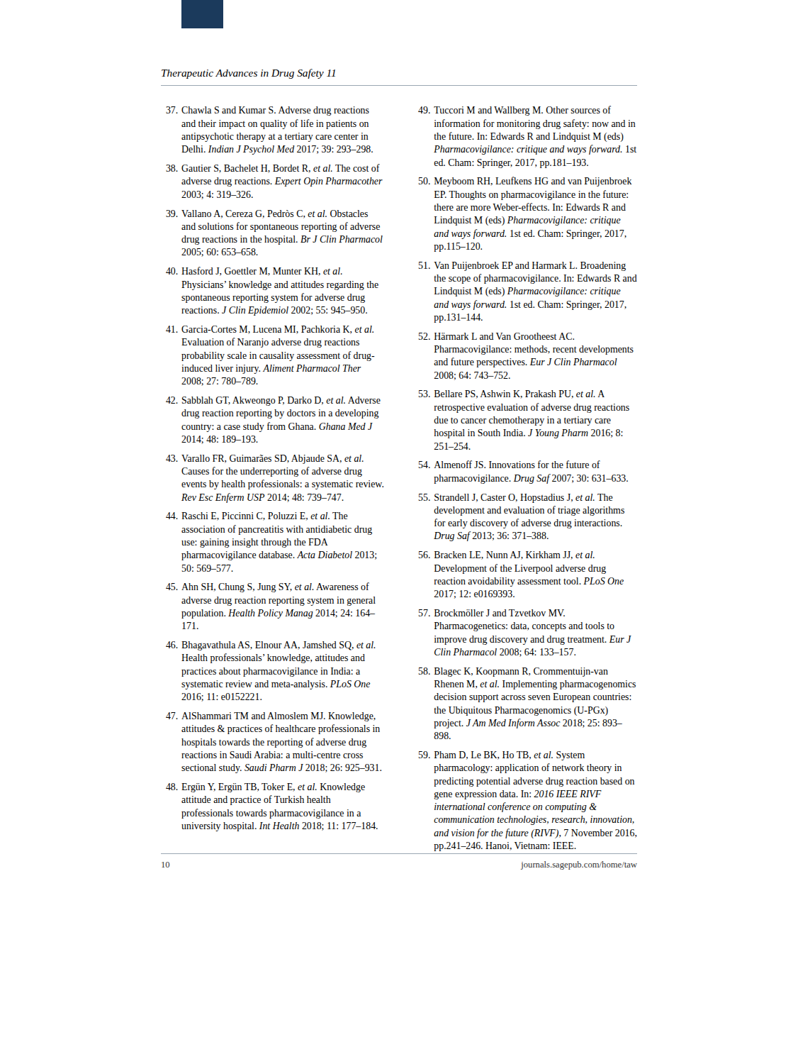Therapeutic Advances in Drug Safety 11
37. Chawla S and Kumar S. Adverse drug reactions and their impact on quality of life in patients on antipsychotic therapy at a tertiary care center in Delhi. Indian J Psychol Med 2017; 39: 293–298.
38. Gautier S, Bachelet H, Bordet R, et al. The cost of adverse drug reactions. Expert Opin Pharmacother 2003; 4: 319–326.
39. Vallano A, Cereza G, Pedròs C, et al. Obstacles and solutions for spontaneous reporting of adverse drug reactions in the hospital. Br J Clin Pharmacol 2005; 60: 653–658.
40. Hasford J, Goettler M, Munter KH, et al. Physicians’ knowledge and attitudes regarding the spontaneous reporting system for adverse drug reactions. J Clin Epidemiol 2002; 55: 945–950.
41. Garcia-Cortes M, Lucena MI, Pachkoria K, et al. Evaluation of Naranjo adverse drug reactions probability scale in causality assessment of drug-induced liver injury. Aliment Pharmacol Ther 2008; 27: 780–789.
42. Sabblah GT, Akweongo P, Darko D, et al. Adverse drug reaction reporting by doctors in a developing country: a case study from Ghana. Ghana Med J 2014; 48: 189–193.
43. Varallo FR, Guimarães SD, Abjaude SA, et al. Causes for the underreporting of adverse drug events by health professionals: a systematic review. Rev Esc Enferm USP 2014; 48: 739–747.
44. Raschi E, Piccinni C, Poluzzi E, et al. The association of pancreatitis with antidiabetic drug use: gaining insight through the FDA pharmacovigilance database. Acta Diabetol 2013; 50: 569–577.
45. Ahn SH, Chung S, Jung SY, et al. Awareness of adverse drug reaction reporting system in general population. Health Policy Manag 2014; 24: 164–171.
46. Bhagavathula AS, Elnour AA, Jamshed SQ, et al. Health professionals’ knowledge, attitudes and practices about pharmacovigilance in India: a systematic review and meta-analysis. PLoS One 2016; 11: e0152221.
47. AlShammari TM and Almoslem MJ. Knowledge, attitudes & practices of healthcare professionals in hospitals towards the reporting of adverse drug reactions in Saudi Arabia: a multi-centre cross sectional study. Saudi Pharm J 2018; 26: 925–931.
48. Ergün Y, Ergün TB, Toker E, et al. Knowledge attitude and practice of Turkish health professionals towards pharmacovigilance in a university hospital. Int Health 2018; 11: 177–184.
49. Tuccori M and Wallberg M. Other sources of information for monitoring drug safety: now and in the future. In: Edwards R and Lindquist M (eds) Pharmacovigilance: critique and ways forward. 1st ed. Cham: Springer, 2017, pp.181–193.
50. Meyboom RH, Leufkens HG and van Puijenbroek EP. Thoughts on pharmacovigilance in the future: there are more Weber-effects. In: Edwards R and Lindquist M (eds) Pharmacovigilance: critique and ways forward. 1st ed. Cham: Springer, 2017, pp.115–120.
51. Van Puijenbroek EP and Harmark L. Broadening the scope of pharmacovigilance. In: Edwards R and Lindquist M (eds) Pharmacovigilance: critique and ways forward. 1st ed. Cham: Springer, 2017, pp.131–144.
52. Härmark L and Van Grootheest AC. Pharmacovigilance: methods, recent developments and future perspectives. Eur J Clin Pharmacol 2008; 64: 743–752.
53. Bellare PS, Ashwin K, Prakash PU, et al. A retrospective evaluation of adverse drug reactions due to cancer chemotherapy in a tertiary care hospital in South India. J Young Pharm 2016; 8: 251–254.
54. Almenoff JS. Innovations for the future of pharmacovigilance. Drug Saf 2007; 30: 631–633.
55. Strandell J, Caster O, Hopstadius J, et al. The development and evaluation of triage algorithms for early discovery of adverse drug interactions. Drug Saf 2013; 36: 371–388.
56. Bracken LE, Nunn AJ, Kirkham JJ, et al. Development of the Liverpool adverse drug reaction avoidability assessment tool. PLoS One 2017; 12: e0169393.
57. Brockmöller J and Tzvetkov MV. Pharmacogenetics: data, concepts and tools to improve drug discovery and drug treatment. Eur J Clin Pharmacol 2008; 64: 133–157.
58. Blagec K, Koopmann R, Crommentuijn-van Rhenen M, et al. Implementing pharmacogenomics decision support across seven European countries: the Ubiquitous Pharmacogenomics (U-PGx) project. J Am Med Inform Assoc 2018; 25: 893–898.
59. Pham D, Le BK, Ho TB, et al. System pharmacology: application of network theory in predicting potential adverse drug reaction based on gene expression data. In: 2016 IEEE RIVF international conference on computing & communication technologies, research, innovation, and vision for the future (RIVF), 7 November 2016, pp.241–246. Hanoi, Vietnam: IEEE.
10 journals.sagepub.com/home/taw